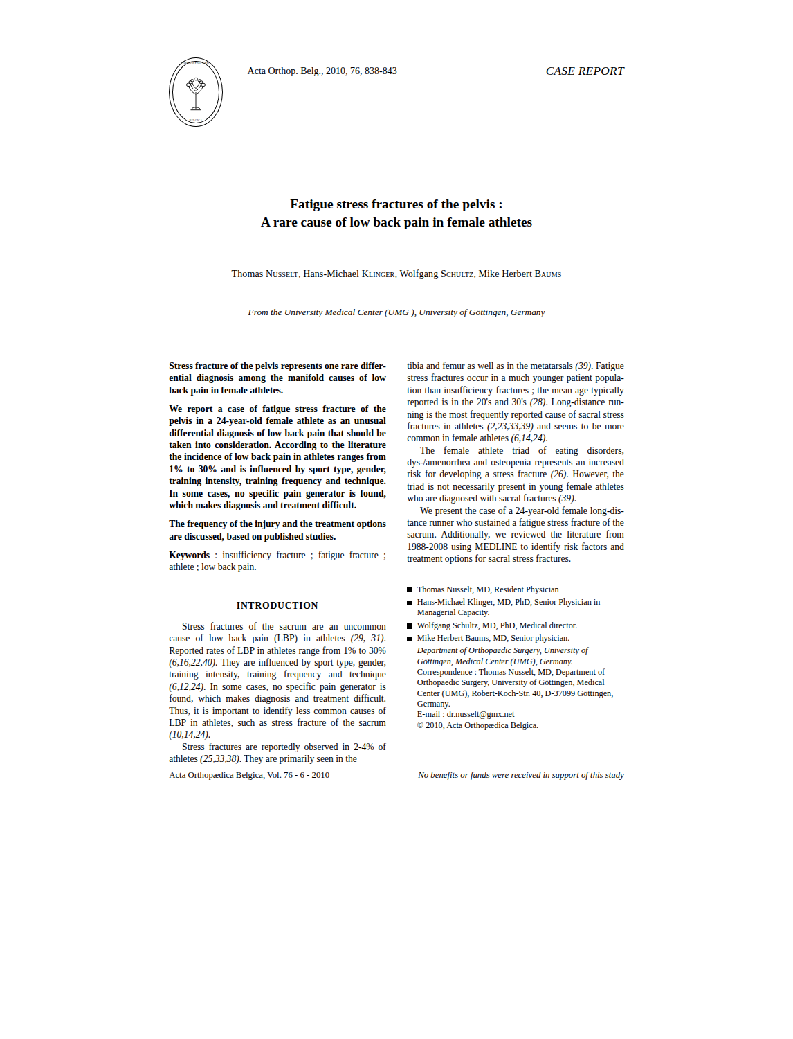ACTA ORTHOPÆDICA BELGICA
BELGICA
Acta Orthop. Belg., 2010, 76, 838-843
CASE REPORT
Fatigue stress fractures of the pelvis :
A rare cause of low back pain in female athletes
Thomas Nusselt, Hans-Michael Klinger, Wolfgang Schultz, Mike Herbert Baums
From the University Medical Center (UMG ), University of Göttingen, Germany
Stress fracture of the pelvis represents one rare differential diagnosis among the manifold causes of low back pain in female athletes.
We report a case of fatigue stress fracture of the pelvis in a 24-year-old female athlete as an unusual differential diagnosis of low back pain that should be taken into consideration. According to the literature the incidence of low back pain in athletes ranges from 1% to 30% and is influenced by sport type, gender, training intensity, training frequency and technique. In some cases, no specific pain generator is found, which makes diagnosis and treatment difficult.
The frequency of the injury and the treatment options are discussed, based on published studies.
Keywords : insufficiency fracture ; fatigue fracture ; athlete ; low back pain.
INTRODUCTION
Stress fractures of the sacrum are an uncommon cause of low back pain (LBP) in athletes (29, 31). Reported rates of LBP in athletes range from 1% to 30% (6,16,22,40). They are influenced by sport type, gender, training intensity, training frequency and technique (6,12,24). In some cases, no specific pain generator is found, which makes diagnosis and treatment difficult. Thus, it is important to identify less common causes of LBP in athletes, such as stress fracture of the sacrum (10,14,24).
Stress fractures are reportedly observed in 2-4% of athletes (25,33,38). They are primarily seen in the
tibia and femur as well as in the metatarsals (39). Fatigue stress fractures occur in a much younger patient population than insufficiency fractures ; the mean age typically reported is in the 20's and 30's (28). Long-distance running is the most frequently reported cause of sacral stress fractures in athletes (2,23,33,39) and seems to be more common in female athletes (6,14,24).
The female athlete triad of eating disorders, dys-/amenorrhea and osteopenia represents an increased risk for developing a stress fracture (26). However, the triad is not necessarily present in young female athletes who are diagnosed with sacral fractures (39).
We present the case of a 24-year-old female long-distance runner who sustained a fatigue stress fracture of the sacrum. Additionally, we reviewed the literature from 1988-2008 using MEDLINE to identify risk factors and treatment options for sacral stress fractures.
Thomas Nusselt, MD, Resident Physician
Hans-Michael Klinger, MD, PhD, Senior Physician in Managerial Capacity.
Wolfgang Schultz, MD, PhD, Medical director.
Mike Herbert Baums, MD, Senior physician.
Department of Orthopaedic Surgery, University of Göttingen, Medical Center (UMG), Germany.
Correspondence : Thomas Nusselt, MD, Department of Orthopaedic Surgery, University of Göttingen, Medical Center (UMG), Robert-Koch-Str. 40, D-37099 Göttingen, Germany.
E-mail : dr.nusselt@gmx.net
© 2010, Acta Orthopædica Belgica.
Acta Orthopædica Belgica, Vol. 76 - 6 - 2010
No benefits or funds were received in support of this study